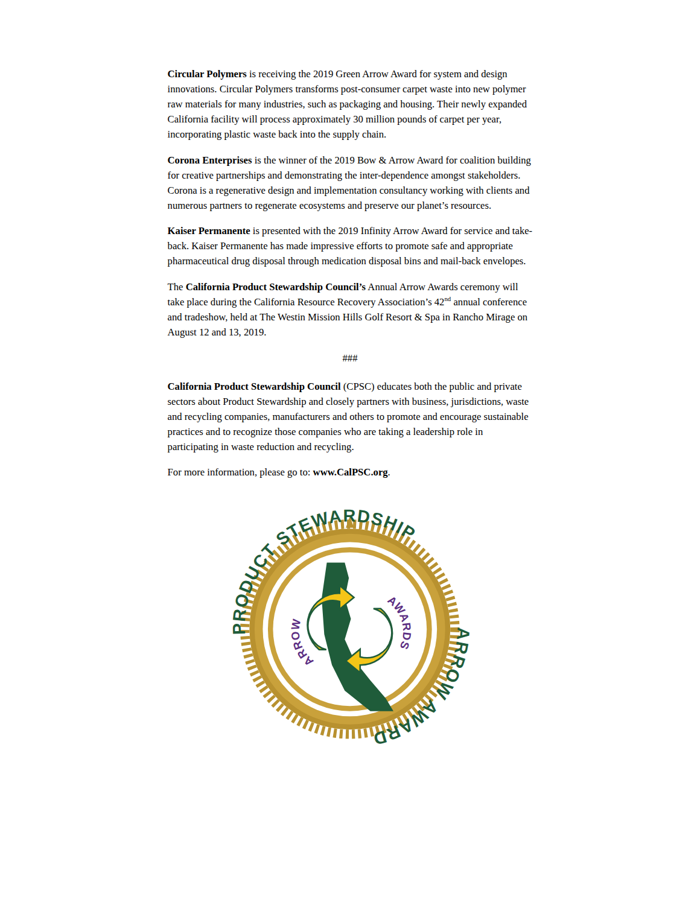Circular Polymers is receiving the 2019 Green Arrow Award for system and design innovations. Circular Polymers transforms post-consumer carpet waste into new polymer raw materials for many industries, such as packaging and housing. Their newly expanded California facility will process approximately 30 million pounds of carpet per year, incorporating plastic waste back into the supply chain.
Corona Enterprises is the winner of the 2019 Bow & Arrow Award for coalition building for creative partnerships and demonstrating the inter-dependence amongst stakeholders. Corona is a regenerative design and implementation consultancy working with clients and numerous partners to regenerate ecosystems and preserve our planet’s resources.
Kaiser Permanente is presented with the 2019 Infinity Arrow Award for service and take-back. Kaiser Permanente has made impressive efforts to promote safe and appropriate pharmaceutical drug disposal through medication disposal bins and mail-back envelopes.
The California Product Stewardship Council’s Annual Arrow Awards ceremony will take place during the California Resource Recovery Association’s 42nd annual conference and tradeshow, held at The Westin Mission Hills Golf Resort & Spa in Rancho Mirage on August 12 and 13, 2019.
###
California Product Stewardship Council (CPSC) educates both the public and private sectors about Product Stewardship and closely partners with business, jurisdictions, waste and recycling companies, manufacturers and others to promote and encourage sustainable practices and to recognize those companies who are taking a leadership role in participating in waste reduction and recycling.
For more information, please go to: www.CalPSC.org.
PRODUCT STEWARDSHIP ARROW AWARDS ARROW AWARDS